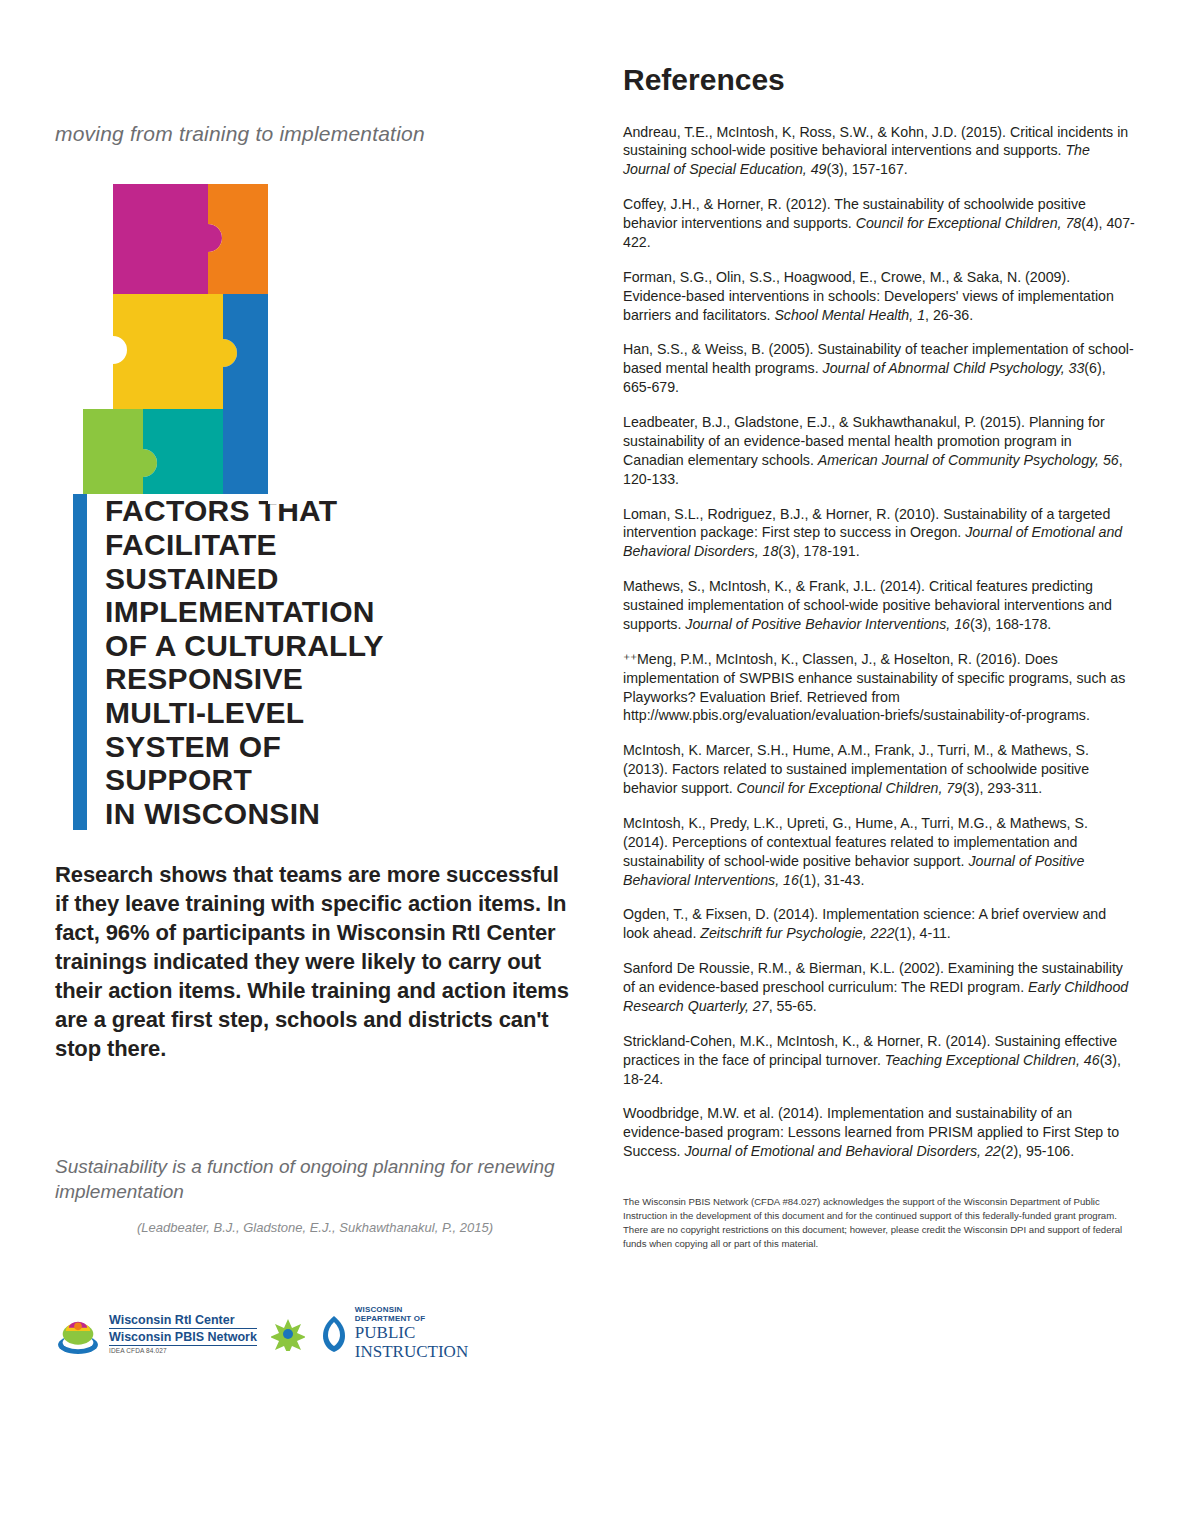moving from training to implementation
Factors that
facilitate
sustained
implementation
of a culturally
responsive
multi-level
system of
support
in Wisconsin
Research shows that teams are more successful if they leave training with specific action items. In fact, 96% of participants in Wisconsin RtI Center trainings indicated they were likely to carry out their action items. While training and action items are a great first step, schools and districts can't stop there.
Sustainability is a function of ongoing planning for renewing implementation
(Leadbeater, B.J., Gladstone, E.J., Sukhawthanakul, P., 2015)
Wisconsin RtI Center
Wisconsin PBIS Network
IDEA CFDA 84.027
WISCONSIN
DEPARTMENT OF PUBLIC INSTRUCTION
References
Andreau, T.E., McIntosh, K, Ross, S.W., & Kohn, J.D. (2015). Critical incidents in sustaining school-wide positive behavioral interventions and supports. The Journal of Special Education, 49(3), 157-167.
Coffey, J.H., & Horner, R. (2012). The sustainability of schoolwide positive behavior interventions and supports. Council for Exceptional Children, 78(4), 407-422.
Forman, S.G., Olin, S.S., Hoagwood, E., Crowe, M., & Saka, N. (2009). Evidence-based interventions in schools: Developers' views of implementation barriers and facilitators. School Mental Health, 1, 26-36.
Han, S.S., & Weiss, B. (2005). Sustainability of teacher implementation of school-based mental health programs. Journal of Abnormal Child Psychology, 33(6), 665-679.
Leadbeater, B.J., Gladstone, E.J., & Sukhawthanakul, P. (2015). Planning for sustainability of an evidence-based mental health promotion program in Canadian elementary schools. American Journal of Community Psychology, 56, 120-133.
Loman, S.L., Rodriguez, B.J., & Horner, R. (2010). Sustainability of a targeted intervention package: First step to success in Oregon. Journal of Emotional and Behavioral Disorders, 18(3), 178-191.
Mathews, S., McIntosh, K., & Frank, J.L. (2014). Critical features predicting sustained implementation of school-wide positive behavioral interventions and supports. Journal of Positive Behavior Interventions, 16(3), 168-178.
⁺⁺Meng, P.M., McIntosh, K., Classen, J., & Hoselton, R. (2016). Does implementation of SWPBIS enhance sustainability of specific programs, such as Playworks? Evaluation Brief. Retrieved from http://www.pbis.org/evaluation/evaluation-briefs/sustainability-of-programs.
McIntosh, K. Marcer, S.H., Hume, A.M., Frank, J., Turri, M., & Mathews, S. (2013). Factors related to sustained implementation of schoolwide positive behavior support. Council for Exceptional Children, 79(3), 293-311.
McIntosh, K., Predy, L.K., Upreti, G., Hume, A., Turri, M.G., & Mathews, S. (2014). Perceptions of contextual features related to implementation and sustainability of school-wide positive behavior support. Journal of Positive Behavioral Interventions, 16(1), 31-43.
Ogden, T., & Fixsen, D. (2014). Implementation science: A brief overview and look ahead. Zeitschrift fur Psychologie, 222(1), 4-11.
Sanford De Roussie, R.M., & Bierman, K.L. (2002). Examining the sustainability of an evidence-based preschool curriculum: The REDI program. Early Childhood Research Quarterly, 27, 55-65.
Strickland-Cohen, M.K., McIntosh, K., & Horner, R. (2014). Sustaining effective practices in the face of principal turnover. Teaching Exceptional Children, 46(3), 18-24.
Woodbridge, M.W. et al. (2014). Implementation and sustainability of an evidence-based program: Lessons learned from PRISM applied to First Step to Success. Journal of Emotional and Behavioral Disorders, 22(2), 95-106.
The Wisconsin PBIS Network (CFDA #84.027) acknowledges the support of the Wisconsin Department of Public Instruction in the development of this document and for the continued support of this federally-funded grant program. There are no copyright restrictions on this document; however, please credit the Wisconsin DPI and support of federal funds when copying all or part of this material.